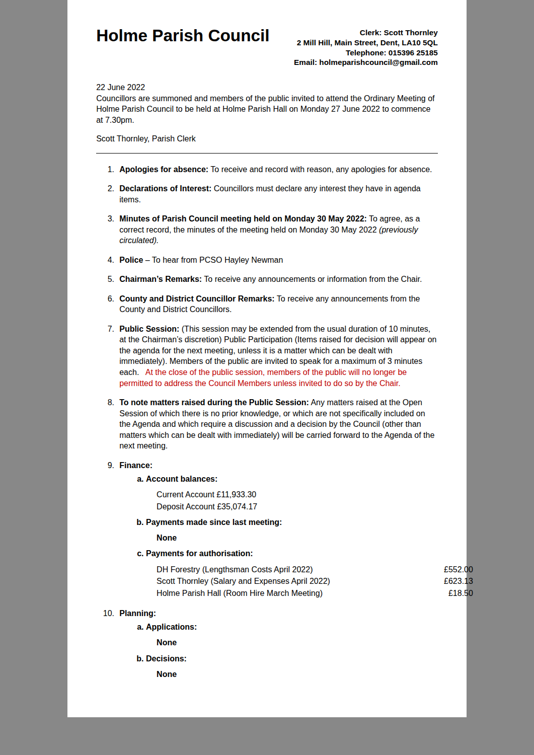Holme Parish Council
Clerk: Scott Thornley
2 Mill Hill, Main Street, Dent, LA10 5QL
Telephone: 015396 25185
Email: holmeparishcouncil@gmail.com
22 June 2022
Councillors are summoned and members of the public invited to attend the Ordinary Meeting of Holme Parish Council to be held at Holme Parish Hall on Monday 27 June 2022 to commence at 7.30pm.
Scott Thornley, Parish Clerk
Apologies for absence: To receive and record with reason, any apologies for absence.
Declarations of Interest: Councillors must declare any interest they have in agenda items.
Minutes of Parish Council meeting held on Monday 30 May 2022: To agree, as a correct record, the minutes of the meeting held on Monday 30 May 2022 (previously circulated).
Police – To hear from PCSO Hayley Newman
Chairman’s Remarks: To receive any announcements or information from the Chair.
County and District Councillor Remarks: To receive any announcements from the County and District Councillors.
Public Session: (This session may be extended from the usual duration of 10 minutes, at the Chairman’s discretion) Public Participation (Items raised for decision will appear on the agenda for the next meeting, unless it is a matter which can be dealt with immediately). Members of the public are invited to speak for a maximum of 3 minutes each. At the close of the public session, members of the public will no longer be permitted to address the Council Members unless invited to do so by the Chair.
To note matters raised during the Public Session: Any matters raised at the Open Session of which there is no prior knowledge, or which are not specifically included on the Agenda and which require a discussion and a decision by the Council (other than matters which can be dealt with immediately) will be carried forward to the Agenda of the next meeting.
Finance:
Account balances:
Current Account £11,933.30
Deposit Account £35,074.17
Payments made since last meeting:
None
Payments for authorisation:
| DH Forestry (Lengthsman Costs April 2022) | £552.00 |
| Scott Thornley (Salary and Expenses April 2022) | £623.13 |
| Holme Parish Hall (Room Hire March Meeting) | £18.50 |
Planning:
Applications:
None
Decisions:
None